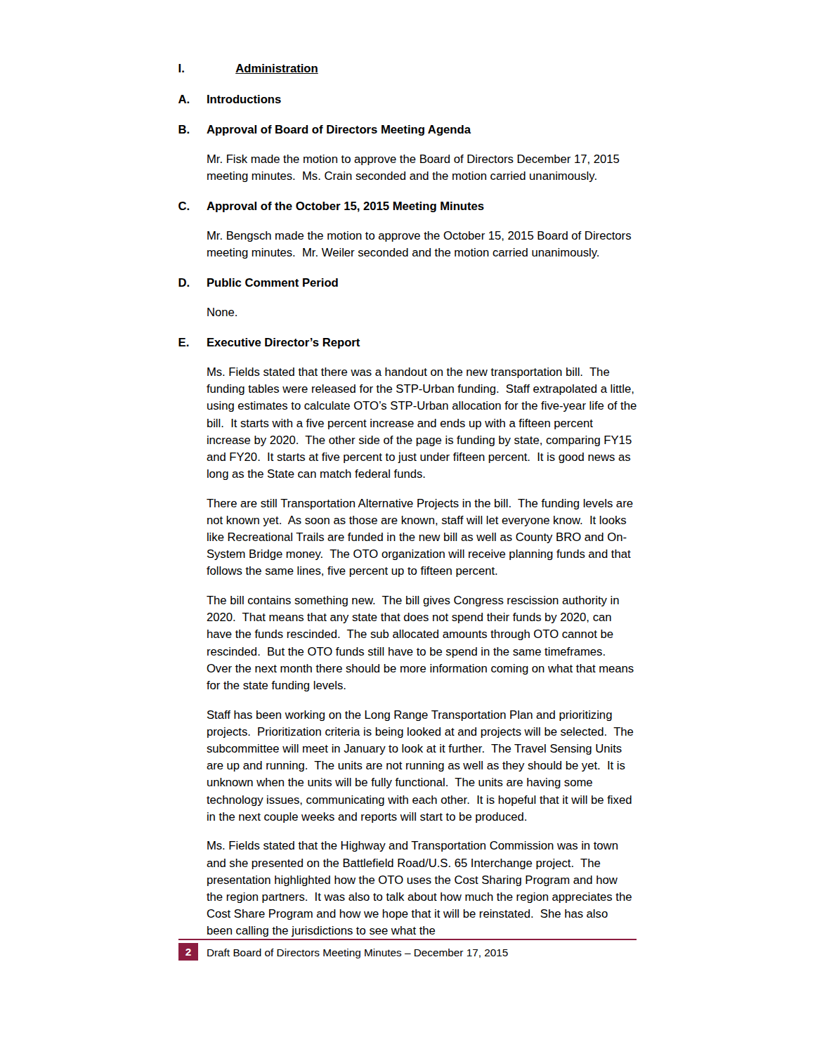I.
Administration
A.
Introductions
B.
Approval of Board of Directors Meeting Agenda
Mr. Fisk made the motion to approve the Board of Directors December 17, 2015 meeting minutes. Ms. Crain seconded and the motion carried unanimously.
C.
Approval of the October 15, 2015 Meeting Minutes
Mr. Bengsch made the motion to approve the October 15, 2015 Board of Directors meeting minutes. Mr. Weiler seconded and the motion carried unanimously.
D.
Public Comment Period
None.
E.
Executive Director’s Report
Ms. Fields stated that there was a handout on the new transportation bill. The funding tables were released for the STP-Urban funding. Staff extrapolated a little, using estimates to calculate OTO’s STP-Urban allocation for the five-year life of the bill. It starts with a five percent increase and ends up with a fifteen percent increase by 2020. The other side of the page is funding by state, comparing FY15 and FY20. It starts at five percent to just under fifteen percent. It is good news as long as the State can match federal funds.
There are still Transportation Alternative Projects in the bill. The funding levels are not known yet. As soon as those are known, staff will let everyone know. It looks like Recreational Trails are funded in the new bill as well as County BRO and On-System Bridge money. The OTO organization will receive planning funds and that follows the same lines, five percent up to fifteen percent.
The bill contains something new. The bill gives Congress rescission authority in 2020. That means that any state that does not spend their funds by 2020, can have the funds rescinded. The sub allocated amounts through OTO cannot be rescinded. But the OTO funds still have to be spend in the same timeframes. Over the next month there should be more information coming on what that means for the state funding levels.
Staff has been working on the Long Range Transportation Plan and prioritizing projects. Prioritization criteria is being looked at and projects will be selected. The subcommittee will meet in January to look at it further. The Travel Sensing Units are up and running. The units are not running as well as they should be yet. It is unknown when the units will be fully functional. The units are having some technology issues, communicating with each other. It is hopeful that it will be fixed in the next couple weeks and reports will start to be produced.
Ms. Fields stated that the Highway and Transportation Commission was in town and she presented on the Battlefield Road/U.S. 65 Interchange project. The presentation highlighted how the OTO uses the Cost Sharing Program and how the region partners. It was also to talk about how much the region appreciates the Cost Share Program and how we hope that it will be reinstated. She has also been calling the jurisdictions to see what the
2 Draft Board of Directors Meeting Minutes – December 17, 2015